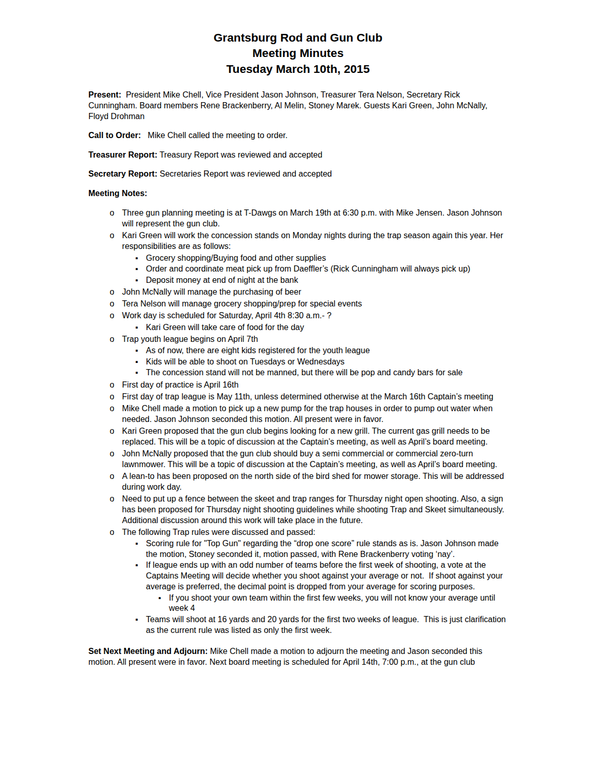Grantsburg Rod and Gun Club
Meeting Minutes
Tuesday March 10th, 2015
Present: President Mike Chell, Vice President Jason Johnson, Treasurer Tera Nelson, Secretary Rick Cunningham. Board members Rene Brackenberry, Al Melin, Stoney Marek. Guests Kari Green, John McNally, Floyd Drohman
Call to Order: Mike Chell called the meeting to order.
Treasurer Report: Treasury Report was reviewed and accepted
Secretary Report: Secretaries Report was reviewed and accepted
Meeting Notes:
Three gun planning meeting is at T-Dawgs on March 19th at 6:30 p.m. with Mike Jensen. Jason Johnson will represent the gun club.
Kari Green will work the concession stands on Monday nights during the trap season again this year. Her responsibilities are as follows:
Grocery shopping/Buying food and other supplies
Order and coordinate meat pick up from Daeffler’s (Rick Cunningham will always pick up)
Deposit money at end of night at the bank
John McNally will manage the purchasing of beer
Tera Nelson will manage grocery shopping/prep for special events
Work day is scheduled for Saturday, April 4th 8:30 a.m.- ?
Kari Green will take care of food for the day
Trap youth league begins on April 7th
As of now, there are eight kids registered for the youth league
Kids will be able to shoot on Tuesdays or Wednesdays
The concession stand will not be manned, but there will be pop and candy bars for sale
First day of practice is April 16th
First day of trap league is May 11th, unless determined otherwise at the March 16th Captain’s meeting
Mike Chell made a motion to pick up a new pump for the trap houses in order to pump out water when needed. Jason Johnson seconded this motion. All present were in favor.
Kari Green proposed that the gun club begins looking for a new grill. The current gas grill needs to be replaced. This will be a topic of discussion at the Captain’s meeting, as well as April’s board meeting.
John McNally proposed that the gun club should buy a semi commercial or commercial zero-turn lawnmower. This will be a topic of discussion at the Captain’s meeting, as well as April’s board meeting.
A lean-to has been proposed on the north side of the bird shed for mower storage. This will be addressed during work day.
Need to put up a fence between the skeet and trap ranges for Thursday night open shooting. Also, a sign has been proposed for Thursday night shooting guidelines while shooting Trap and Skeet simultaneously. Additional discussion around this work will take place in the future.
The following Trap rules were discussed and passed:
Scoring rule for "Top Gun" regarding the “drop one score” rule stands as is. Jason Johnson made the motion, Stoney seconded it, motion passed, with Rene Brackenberry voting ‘nay’.
If league ends up with an odd number of teams before the first week of shooting, a vote at the Captains Meeting will decide whether you shoot against your average or not. If shoot against your average is preferred, the decimal point is dropped from your average for scoring purposes.
If you shoot your own team within the first few weeks, you will not know your average until week 4
Teams will shoot at 16 yards and 20 yards for the first two weeks of league. This is just clarification as the current rule was listed as only the first week.
Set Next Meeting and Adjourn: Mike Chell made a motion to adjourn the meeting and Jason seconded this motion. All present were in favor. Next board meeting is scheduled for April 14th, 7:00 p.m., at the gun club